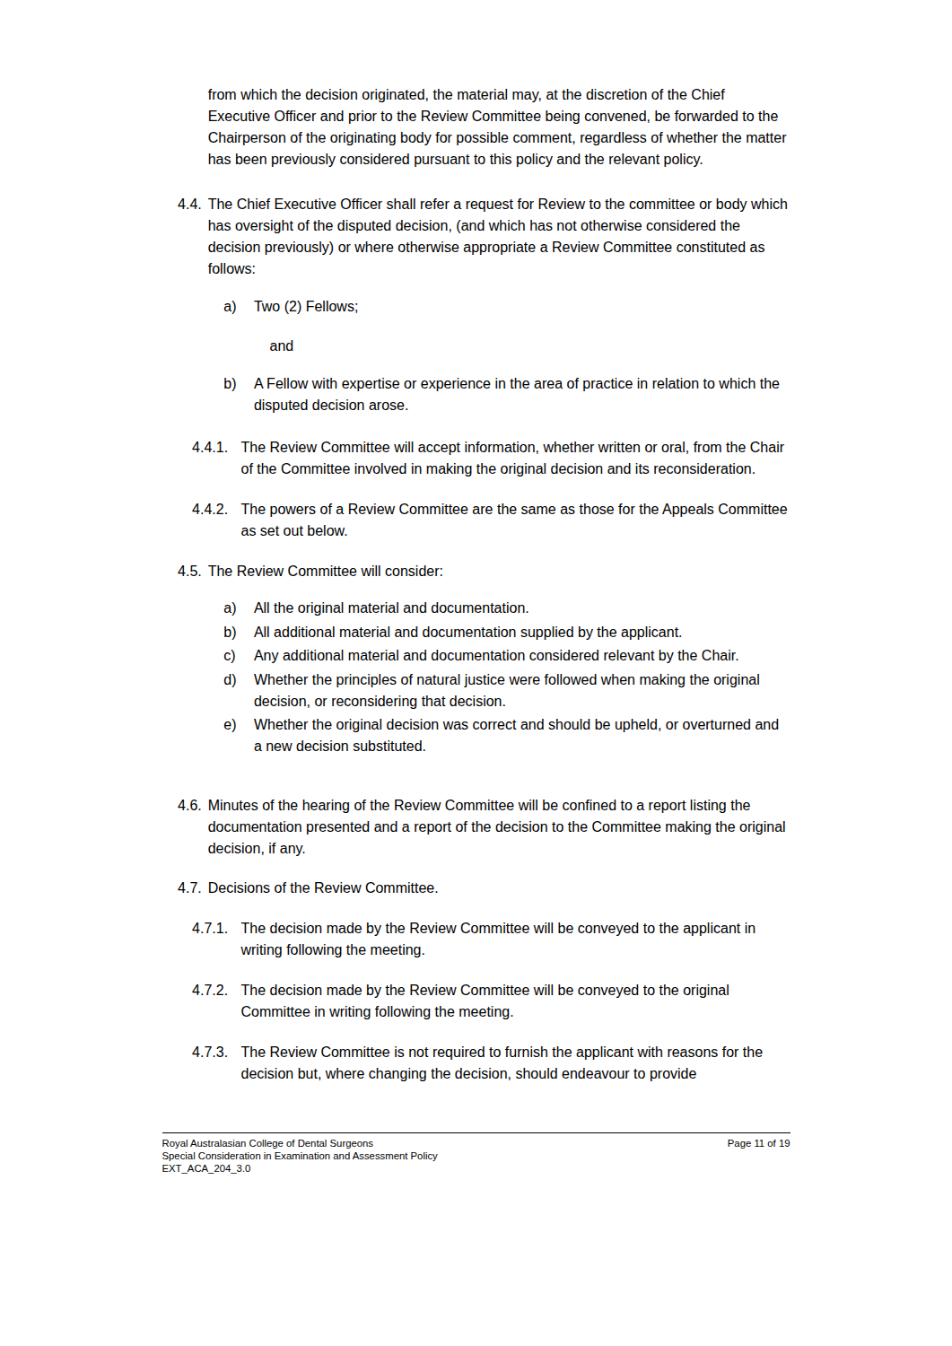from which the decision originated, the material may, at the discretion of the Chief Executive Officer and prior to the Review Committee being convened, be forwarded to the Chairperson of the originating body for possible comment, regardless of whether the matter has been previously considered pursuant to this policy and the relevant policy.
4.4.
The Chief Executive Officer shall refer a request for Review to the committee or body which has oversight of the disputed decision, (and which has not otherwise considered the decision previously) or where otherwise appropriate a Review Committee constituted as follows:
a) Two (2) Fellows;
and
b) A Fellow with expertise or experience in the area of practice in relation to which the disputed decision arose.
4.4.1.
The Review Committee will accept information, whether written or oral, from the Chair of the Committee involved in making the original decision and its reconsideration.
4.4.2.
The powers of a Review Committee are the same as those for the Appeals Committee as set out below.
4.5.
The Review Committee will consider:
a) All the original material and documentation.
b) All additional material and documentation supplied by the applicant.
c) Any additional material and documentation considered relevant by the Chair.
d) Whether the principles of natural justice were followed when making the original decision, or reconsidering that decision.
e) Whether the original decision was correct and should be upheld, or overturned and a new decision substituted.
4.6.
Minutes of the hearing of the Review Committee will be confined to a report listing the documentation presented and a report of the decision to the Committee making the original decision, if any.
4.7.
Decisions of the Review Committee.
4.7.1.
The decision made by the Review Committee will be conveyed to the applicant in writing following the meeting.
4.7.2.
The decision made by the Review Committee will be conveyed to the original Committee in writing following the meeting.
4.7.3.
The Review Committee is not required to furnish the applicant with reasons for the decision but, where changing the decision, should endeavour to provide
Royal Australasian College of Dental Surgeons
Special Consideration in Examination and Assessment Policy
EXT_ACA_204_3.0
Page 11 of 19